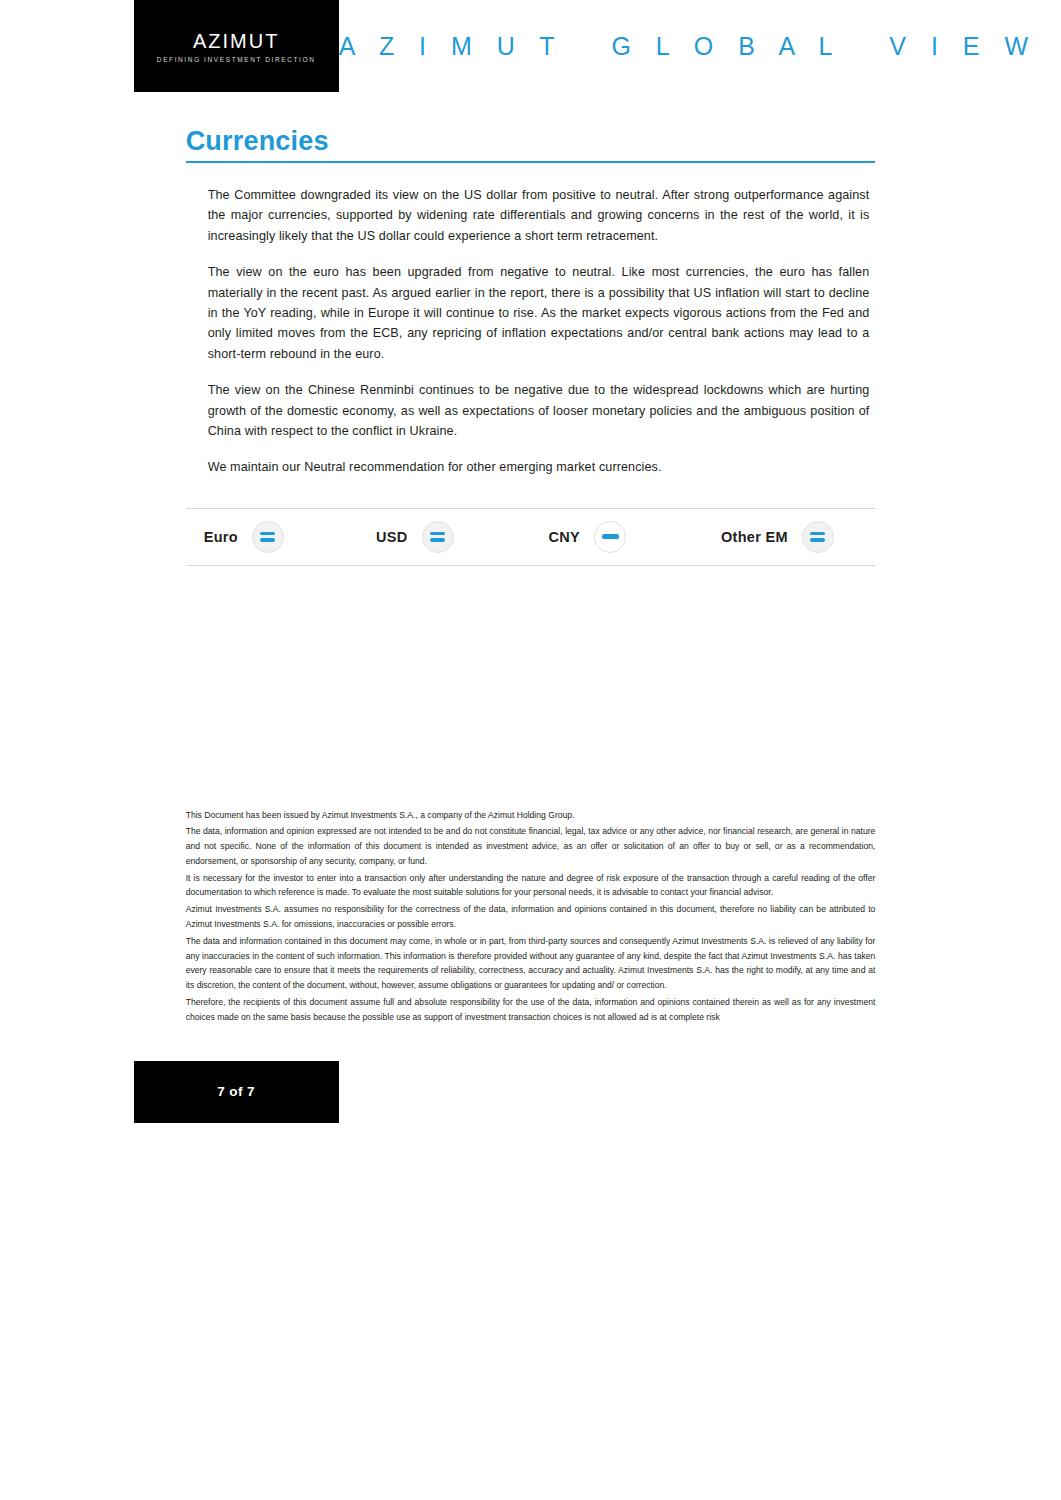AZIMUT DEFINING INVESTMENT DIRECTION
A Z I M U T G L O B A L V I E W
Currencies
The Committee downgraded its view on the US dollar from positive to neutral. After strong outperformance against the major currencies, supported by widening rate differentials and growing concerns in the rest of the world, it is increasingly likely that the US dollar could experience a short term retracement.
The view on the euro has been upgraded from negative to neutral. Like most currencies, the euro has fallen materially in the recent past. As argued earlier in the report, there is a possibility that US inflation will start to decline in the YoY reading, while in Europe it will continue to rise. As the market expects vigorous actions from the Fed and only limited moves from the ECB, any repricing of inflation expectations and/or central bank actions may lead to a short-term rebound in the euro.
The view on the Chinese Renminbi continues to be negative due to the widespread lockdowns which are hurting growth of the domestic economy, as well as expectations of looser monetary policies and the ambiguous position of China with respect to the conflict in Ukraine.
We maintain our Neutral recommendation for other emerging market currencies.
Euro
USD
CNY
Other EM
This Document has been issued by Azimut Investments S.A., a company of the Azimut Holding Group.
The data, information and opinion expressed are not intended to be and do not constitute financial, legal, tax advice or any other advice, nor financial research, are general in nature and not specific. None of the information of this document is intended as investment advice, as an offer or solicitation of an offer to buy or sell, or as a recommendation, endorsement, or sponsorship of any security, company, or fund.
It is necessary for the investor to enter into a transaction only after understanding the nature and degree of risk exposure of the transaction through a careful reading of the offer documentation to which reference is made. To evaluate the most suitable solutions for your personal needs, it is advisable to contact your financial advisor.
Azimut Investments S.A. assumes no responsibility for the correctness of the data, information and opinions contained in this document, therefore no liability can be attributed to Azimut Investments S.A. for omissions, inaccuracies or possible errors.
The data and information contained in this document may come, in whole or in part, from third-party sources and consequently Azimut Investments S.A. is relieved of any liability for any inaccuracies in the content of such information. This information is therefore provided without any guarantee of any kind, despite the fact that Azimut Investments S.A. has taken every reasonable care to ensure that it meets the requirements of reliability, correctness, accuracy and actuality. Azimut Investments S.A. has the right to modify, at any time and at its discretion, the content of the document, without, however, assume obligations or guarantees for updating and/ or correction.
Therefore, the recipients of this document assume full and absolute responsibility for the use of the data, information and opinions contained therein as well as for any investment choices made on the same basis because the possible use as support of investment transaction choices is not allowed ad is at complete risk
7 of 7